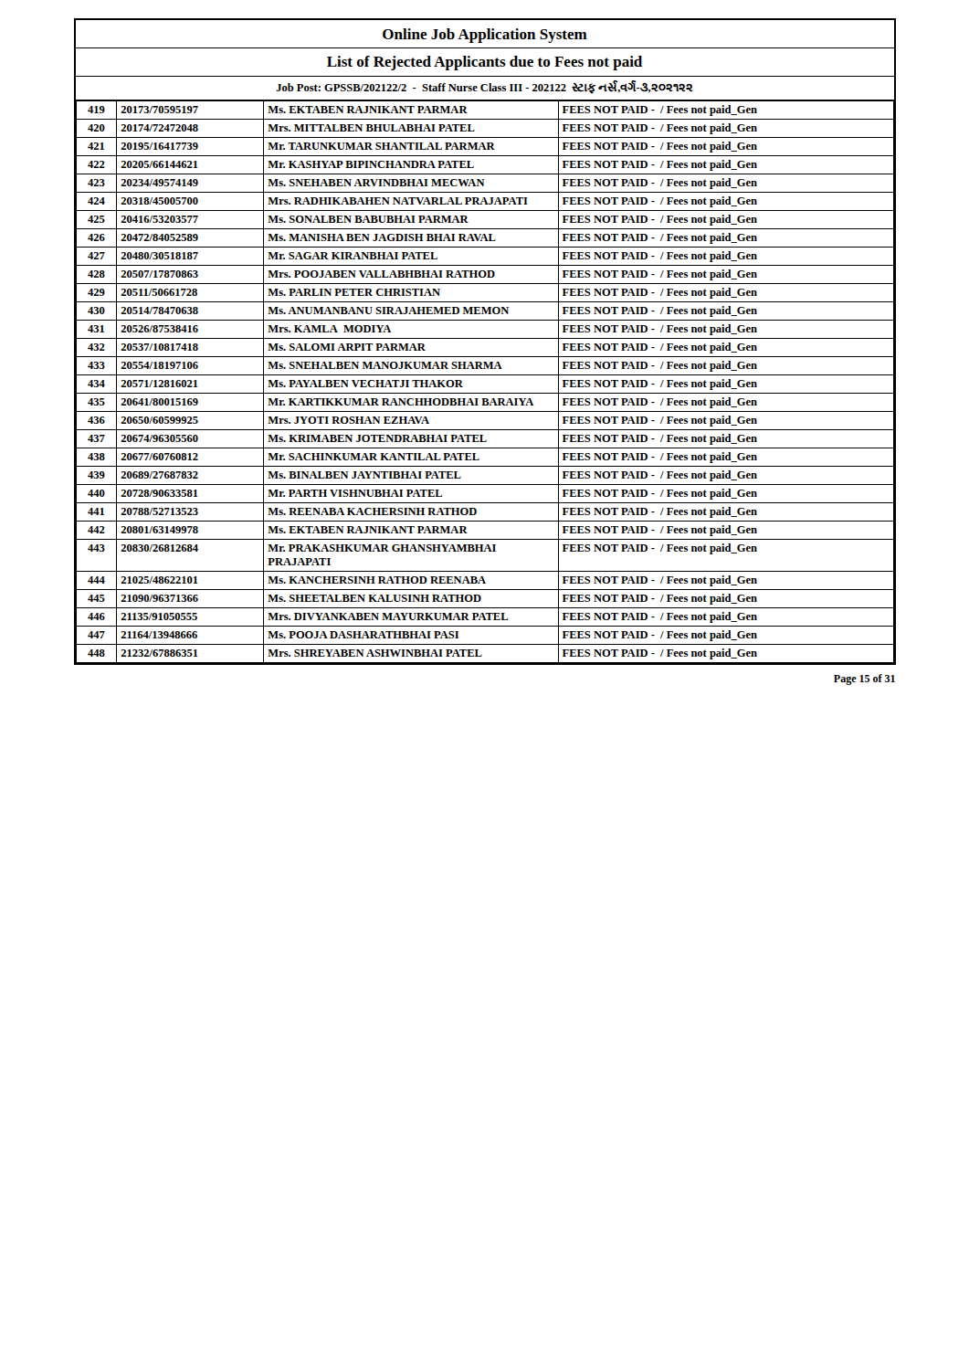Online Job Application System
List of Rejected Applicants due to Fees not paid
Job Post: GPSSB/202122/2 - Staff Nurse Class III - 202122 સ્ટાફ નર્સ,વર્ગ-૩,૨૦૨૧૨૨
| 419 | 20173/70595197 | Ms. EKTABEN RAJNIKANT PARMAR | FEES NOT PAID - / Fees not paid_Gen |
| 420 | 20174/72472048 | Mrs. MITTALBEN BHULABHAI PATEL | FEES NOT PAID - / Fees not paid_Gen |
| 421 | 20195/16417739 | Mr. TARUNKUMAR SHANTILAL PARMAR | FEES NOT PAID - / Fees not paid_Gen |
| 422 | 20205/66144621 | Mr. KASHYAP BIPINCHANDRA PATEL | FEES NOT PAID - / Fees not paid_Gen |
| 423 | 20234/49574149 | Ms. SNEHABEN ARVINDBHAI MECWAN | FEES NOT PAID - / Fees not paid_Gen |
| 424 | 20318/45005700 | Mrs. RADHIKABAHEN NATVARLAL PRAJAPATI | FEES NOT PAID - / Fees not paid_Gen |
| 425 | 20416/53203577 | Ms. SONALBEN BABUBHAI PARMAR | FEES NOT PAID - / Fees not paid_Gen |
| 426 | 20472/84052589 | Ms. MANISHA BEN JAGDISH BHAI RAVAL | FEES NOT PAID - / Fees not paid_Gen |
| 427 | 20480/30518187 | Mr. SAGAR KIRANBHAI PATEL | FEES NOT PAID - / Fees not paid_Gen |
| 428 | 20507/17870863 | Mrs. POOJABEN VALLABHBHAI RATHOD | FEES NOT PAID - / Fees not paid_Gen |
| 429 | 20511/50661728 | Ms. PARLIN PETER CHRISTIAN | FEES NOT PAID - / Fees not paid_Gen |
| 430 | 20514/78470638 | Ms. ANUMANBANU SIRAJAHEMED MEMON | FEES NOT PAID - / Fees not paid_Gen |
| 431 | 20526/87538416 | Mrs. KAMLA MODIYA | FEES NOT PAID - / Fees not paid_Gen |
| 432 | 20537/10817418 | Ms. SALOMI ARPIT PARMAR | FEES NOT PAID - / Fees not paid_Gen |
| 433 | 20554/18197106 | Ms. SNEHALBEN MANOJKUMAR SHARMA | FEES NOT PAID - / Fees not paid_Gen |
| 434 | 20571/12816021 | Ms. PAYALBEN VECHATJI THAKOR | FEES NOT PAID - / Fees not paid_Gen |
| 435 | 20641/80015169 | Mr. KARTIKKUMAR RANCHHODBHAI BARAIYA | FEES NOT PAID - / Fees not paid_Gen |
| 436 | 20650/60599925 | Mrs. JYOTI ROSHAN EZHAVA | FEES NOT PAID - / Fees not paid_Gen |
| 437 | 20674/96305560 | Ms. KRIMABEN JOTENDRABHAI PATEL | FEES NOT PAID - / Fees not paid_Gen |
| 438 | 20677/60760812 | Mr. SACHINKUMAR KANTILAL PATEL | FEES NOT PAID - / Fees not paid_Gen |
| 439 | 20689/27687832 | Ms. BINALBEN JAYNTIBHAI PATEL | FEES NOT PAID - / Fees not paid_Gen |
| 440 | 20728/90633581 | Mr. PARTH VISHNUBHAI PATEL | FEES NOT PAID - / Fees not paid_Gen |
| 441 | 20788/52713523 | Ms. REENABA KACHERSINH RATHOD | FEES NOT PAID - / Fees not paid_Gen |
| 442 | 20801/63149978 | Ms. EKTABEN RAJNIKANT PARMAR | FEES NOT PAID - / Fees not paid_Gen |
| 443 | 20830/26812684 | Mr. PRAKASHKUMAR GHANSHYAMBHAI PRAJAPATI | FEES NOT PAID - / Fees not paid_Gen |
| 444 | 21025/48622101 | Ms. KANCHERSINH RATHOD REENABA | FEES NOT PAID - / Fees not paid_Gen |
| 445 | 21090/96371366 | Ms. SHEETALBEN KALUSINH RATHOD | FEES NOT PAID - / Fees not paid_Gen |
| 446 | 21135/91050555 | Mrs. DIVYANKABEN MAYURKUMAR PATEL | FEES NOT PAID - / Fees not paid_Gen |
| 447 | 21164/13948666 | Ms. POOJA DASHARATHBHAI PASI | FEES NOT PAID - / Fees not paid_Gen |
| 448 | 21232/67886351 | Mrs. SHREYABEN ASHWINBHAI PATEL | FEES NOT PAID - / Fees not paid_Gen |
Page 15 of 31